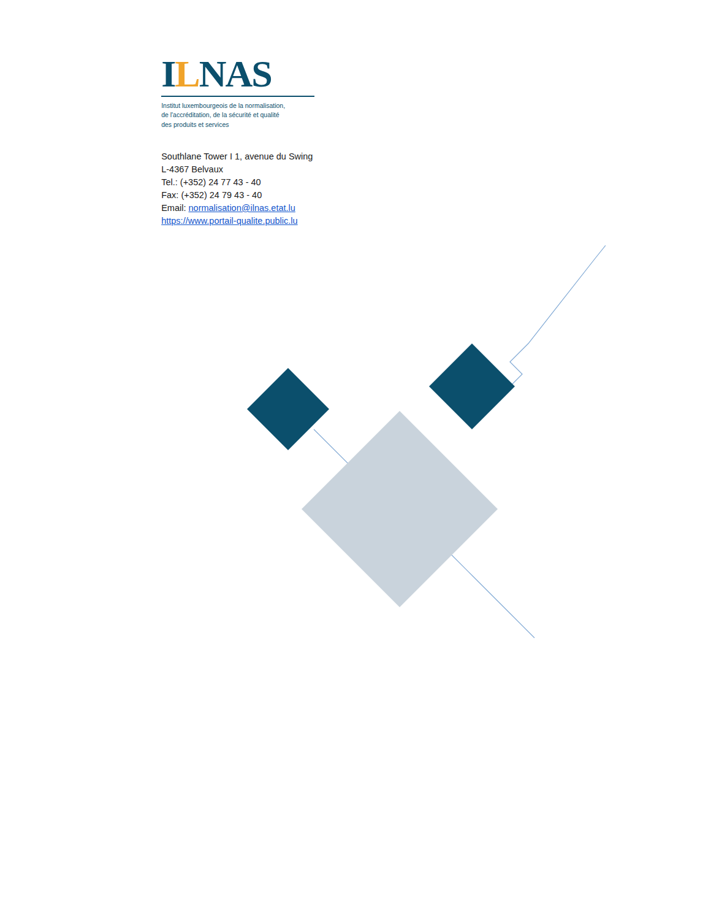ILNAS
Institut luxembourgeois de la normalisation,
de l'accréditation, de la sécurité et qualité
des produits et services
Southlane Tower I 1, avenue du Swing
L-4367 Belvaux
Tel.: (+352) 24 77 43 - 40
Fax: (+352) 24 79 43 - 40
Email: normalisation@ilnas.etat.lu
https://www.portail-qualite.public.lu